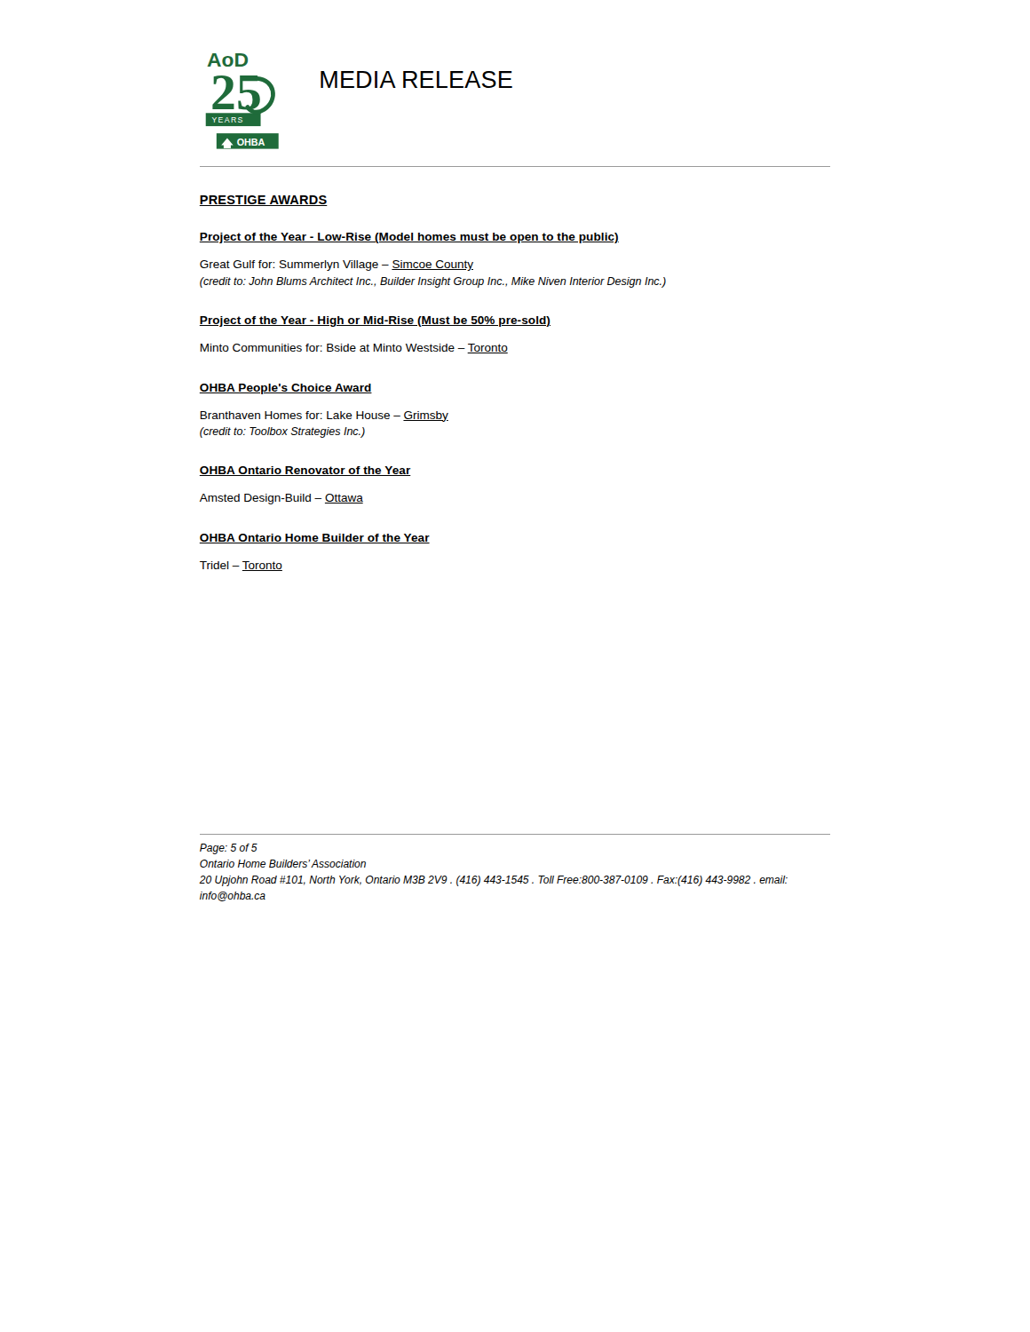AoD 25 YEARS OHBA
MEDIA RELEASE
PRESTIGE AWARDS
Project of the Year - Low-Rise (Model homes must be open to the public)
Great Gulf for: Summerlyn Village – Simcoe County
(credit to: John Blums Architect Inc., Builder Insight Group Inc., Mike Niven Interior Design Inc.)
Project of the Year - High or Mid-Rise (Must be 50% pre-sold)
Minto Communities for: Bside at Minto Westside – Toronto
OHBA People's Choice Award
Branthaven Homes for: Lake House – Grimsby
(credit to: Toolbox Strategies Inc.)
OHBA Ontario Renovator of the Year
Amsted Design-Build – Ottawa
OHBA Ontario Home Builder of the Year
Tridel – Toronto
Page: 5 of 5
Ontario Home Builders’ Association
20 Upjohn Road #101, North York, Ontario M3B 2V9 . (416) 443-1545 . Toll Free:800-387-0109 . Fax:(416) 443-9982 . email: info@ohba.ca